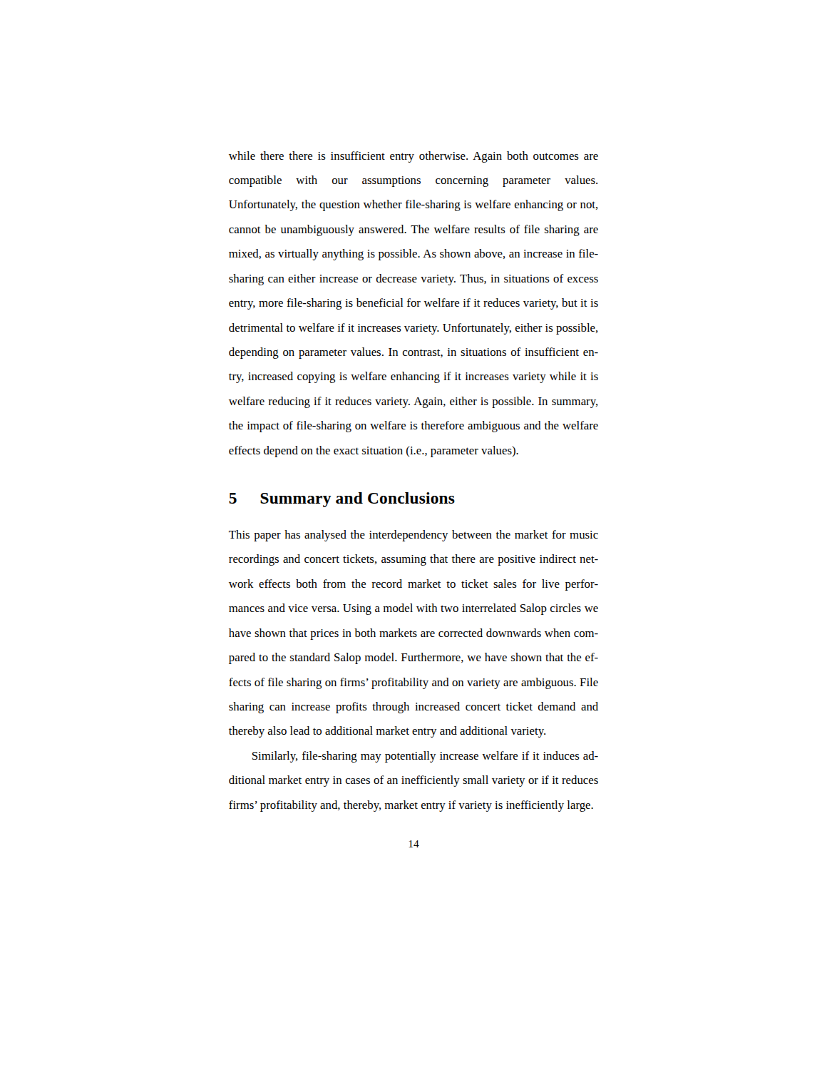while there there is insufficient entry otherwise. Again both outcomes are compatible with our assumptions concerning parameter values. Unfortunately, the question whether file-sharing is welfare enhancing or not, cannot be unambiguously answered. The welfare results of file sharing are mixed, as virtually anything is possible. As shown above, an increase in file-sharing can either increase or decrease variety. Thus, in situations of excess entry, more file-sharing is beneficial for welfare if it reduces variety, but it is detrimental to welfare if it increases variety. Unfortunately, either is possible, depending on parameter values. In contrast, in situations of insufficient entry, increased copying is welfare enhancing if it increases variety while it is welfare reducing if it reduces variety. Again, either is possible. In summary, the impact of file-sharing on welfare is therefore ambiguous and the welfare effects depend on the exact situation (i.e., parameter values).
5 Summary and Conclusions
This paper has analysed the interdependency between the market for music recordings and concert tickets, assuming that there are positive indirect network effects both from the record market to ticket sales for live performances and vice versa. Using a model with two interrelated Salop circles we have shown that prices in both markets are corrected downwards when compared to the standard Salop model. Furthermore, we have shown that the effects of file sharing on firms’ profitability and on variety are ambiguous. File sharing can increase profits through increased concert ticket demand and thereby also lead to additional market entry and additional variety.
Similarly, file-sharing may potentially increase welfare if it induces additional market entry in cases of an inefficiently small variety or if it reduces firms’ profitability and, thereby, market entry if variety is inefficiently large.
14